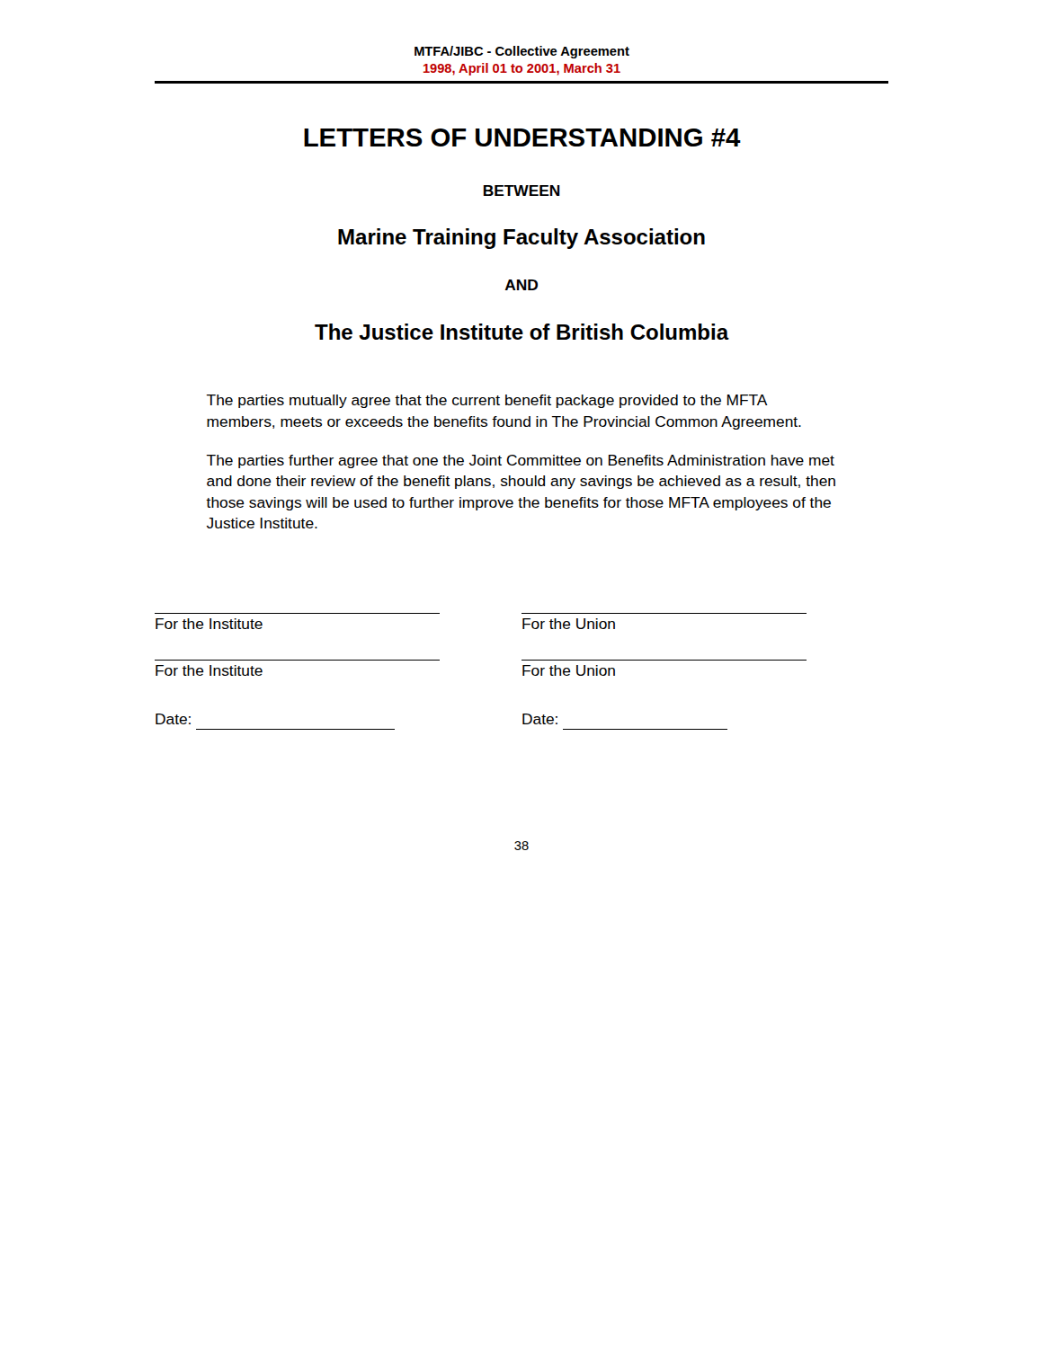MTFA/JIBC - Collective Agreement
1998, April 01 to 2001, March 31
LETTERS OF UNDERSTANDING #4
BETWEEN
Marine Training Faculty Association
AND
The Justice Institute of British Columbia
The parties mutually agree that the current benefit package provided to the MFTA members, meets or exceeds the benefits found in The Provincial Common Agreement.
The parties further agree that one the Joint Committee on Benefits Administration have met and done their review of the benefit plans, should any savings be achieved as a result, then those savings will be used to further improve the benefits for those MFTA employees of the Justice Institute.
| For the Institute | For the Union |
| For the Institute | For the Union |
| Date: | Date: |
38